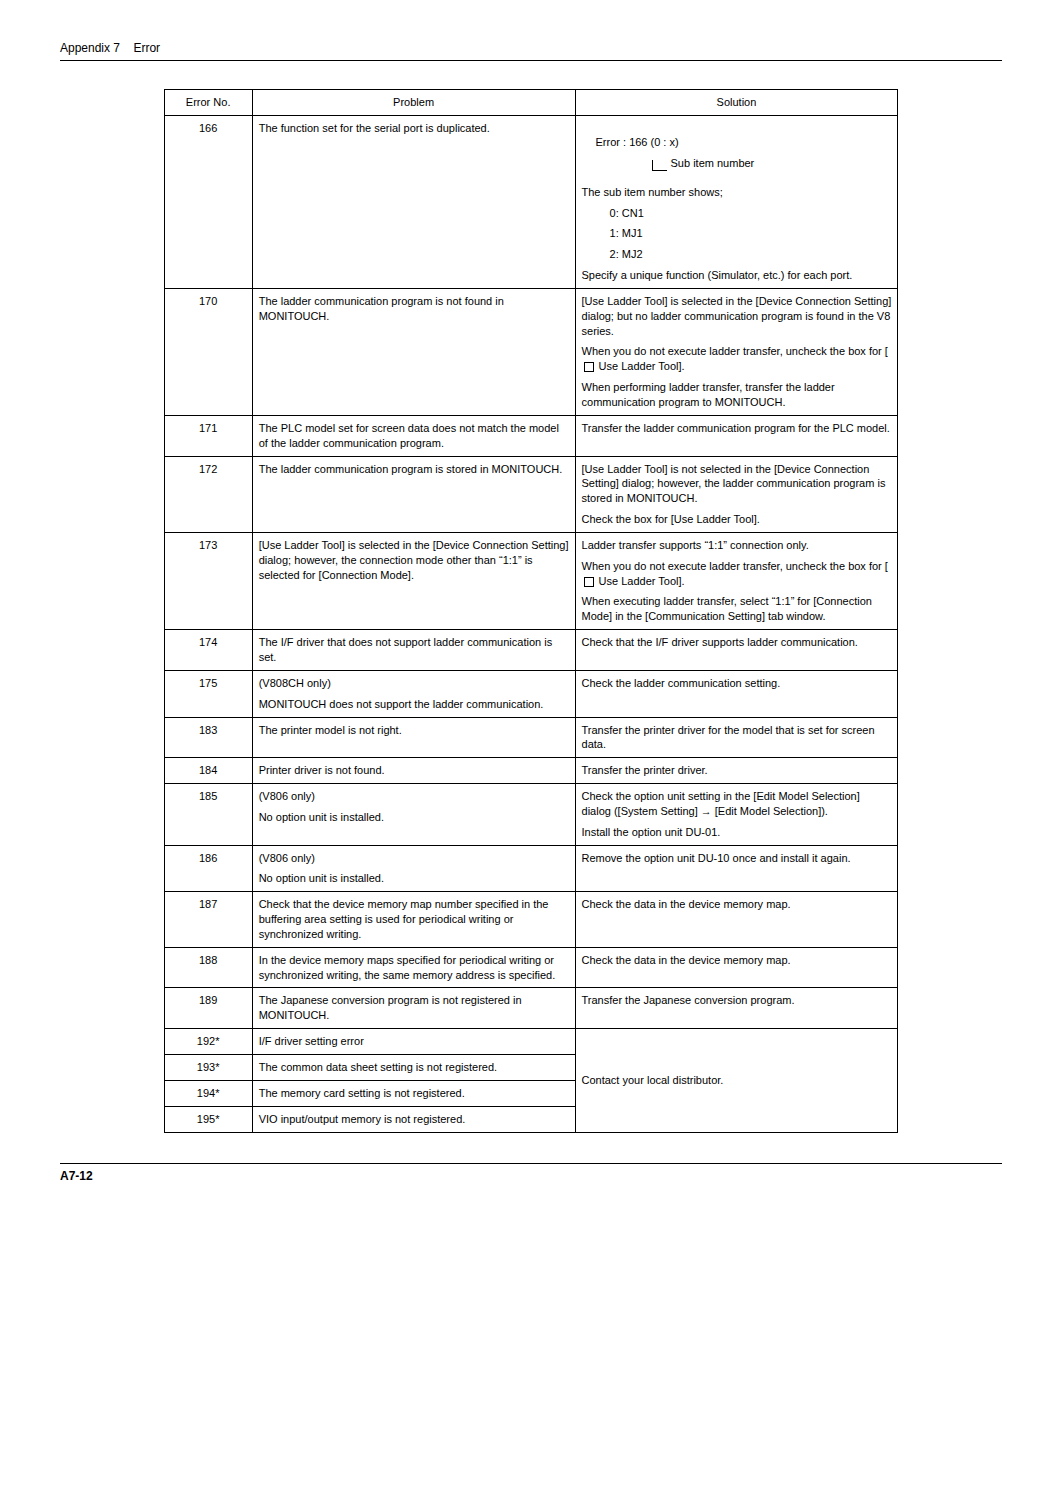Appendix 7 Error
| Error No. | Problem | Solution |
| --- | --- | --- |
| 166 | The function set for the serial port is duplicated. | Error : 166 (0 : x) Sub item number The sub item number shows; 0: CN1 1: MJ1 2: MJ2 Specify a unique function (Simulator, etc.) for each port. |
| 170 | The ladder communication program is not found in MONITOUCH. | [Use Ladder Tool] is selected in the [Device Connection Setting] dialog; but no ladder communication program is found in the V8 series. When you do not execute ladder transfer, uncheck the box for [ Use Ladder Tool]. When performing ladder transfer, transfer the ladder communication program to MONITOUCH. |
| 171 | The PLC model set for screen data does not match the model of the ladder communication program. | Transfer the ladder communication program for the PLC model. |
| 172 | The ladder communication program is stored in MONITOUCH. | [Use Ladder Tool] is not selected in the [Device Connection Setting] dialog; however, the ladder communication program is stored in MONITOUCH. Check the box for [Use Ladder Tool]. |
| 173 | [Use Ladder Tool] is selected in the [Device Connection Setting] dialog; however, the connection mode other than “1:1” is selected for [Connection Mode]. | Ladder transfer supports “1:1” connection only. When you do not execute ladder transfer, uncheck the box for [ Use Ladder Tool]. When executing ladder transfer, select “1:1” for [Connection Mode] in the [Communication Setting] tab window. |
| 174 | The I/F driver that does not support ladder communication is set. | Check that the I/F driver supports ladder communication. |
| 175 | (V808CH only) MONITOUCH does not support the ladder communication. | Check the ladder communication setting. |
| 183 | The printer model is not right. | Transfer the printer driver for the model that is set for screen data. |
| 184 | Printer driver is not found. | Transfer the printer driver. |
| 185 | (V806 only) No option unit is installed. | Check the option unit setting in the [Edit Model Selection] dialog ([System Setting] → [Edit Model Selection]). Install the option unit DU-01. |
| 186 | (V806 only) No option unit is installed. | Remove the option unit DU-10 once and install it again. |
| 187 | Check that the device memory map number specified in the buffering area setting is used for periodical writing or synchronized writing. | Check the data in the device memory map. |
| 188 | In the device memory maps specified for periodical writing or synchronized writing, the same memory address is specified. | Check the data in the device memory map. |
| 189 | The Japanese conversion program is not registered in MONITOUCH. | Transfer the Japanese conversion program. |
| 192* | I/F driver setting error | Contact your local distributor. |
| 193* | The common data sheet setting is not registered. |
| 194* | The memory card setting is not registered. |
| 195* | VIO input/output memory is not registered. |
A7-12